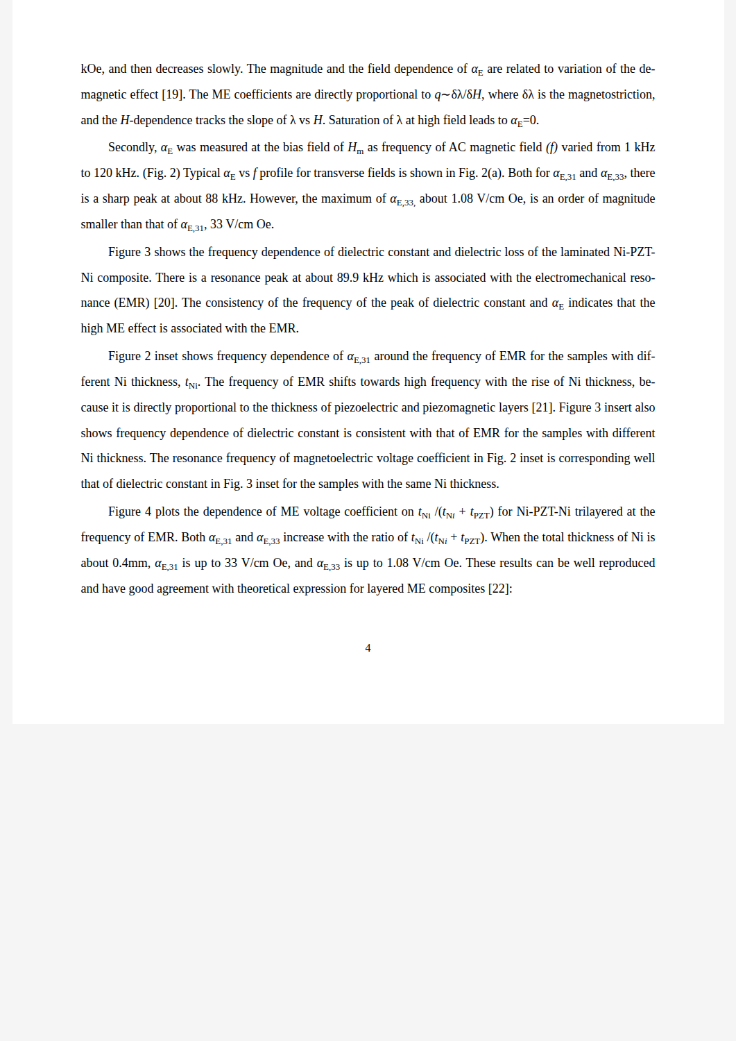kOe, and then decreases slowly. The magnitude and the field dependence of αE are related to variation of the demagnetic effect [19]. The ME coefficients are directly proportional to q∼δλ/δH, where δλ is the magnetostriction, and the H-dependence tracks the slope of λ vs H. Saturation of λ at high field leads to αE=0.
Secondly, αE was measured at the bias field of Hm as frequency of AC magnetic field (f) varied from 1 kHz to 120 kHz. (Fig. 2) Typical αE vs f profile for transverse fields is shown in Fig. 2(a). Both for αE,31 and αE,33, there is a sharp peak at about 88 kHz. However, the maximum of αE,33, about 1.08 V/cm Oe, is an order of magnitude smaller than that of αE,31, 33 V/cm Oe.
Figure 3 shows the frequency dependence of dielectric constant and dielectric loss of the laminated Ni-PZT-Ni composite. There is a resonance peak at about 89.9 kHz which is associated with the electromechanical resonance (EMR) [20]. The consistency of the frequency of the peak of dielectric constant and αE indicates that the high ME effect is associated with the EMR.
Figure 2 inset shows frequency dependence of αE,31 around the frequency of EMR for the samples with different Ni thickness, tNi. The frequency of EMR shifts towards high frequency with the rise of Ni thickness, because it is directly proportional to the thickness of piezoelectric and piezomagnetic layers [21]. Figure 3 insert also shows frequency dependence of dielectric constant is consistent with that of EMR for the samples with different Ni thickness. The resonance frequency of magnetoelectric voltage coefficient in Fig. 2 inset is corresponding well that of dielectric constant in Fig. 3 inset for the samples with the same Ni thickness.
Figure 4 plots the dependence of ME voltage coefficient on tNi /(tNi + tPZT) for Ni-PZT-Ni trilayered at the frequency of EMR. Both αE,31 and αE,33 increase with the ratio of tNi /(tNi + tPZT). When the total thickness of Ni is about 0.4mm, αE,31 is up to 33 V/cm Oe, and αE,33 is up to 1.08 V/cm Oe. These results can be well reproduced and have good agreement with theoretical expression for layered ME composites [22]:
4